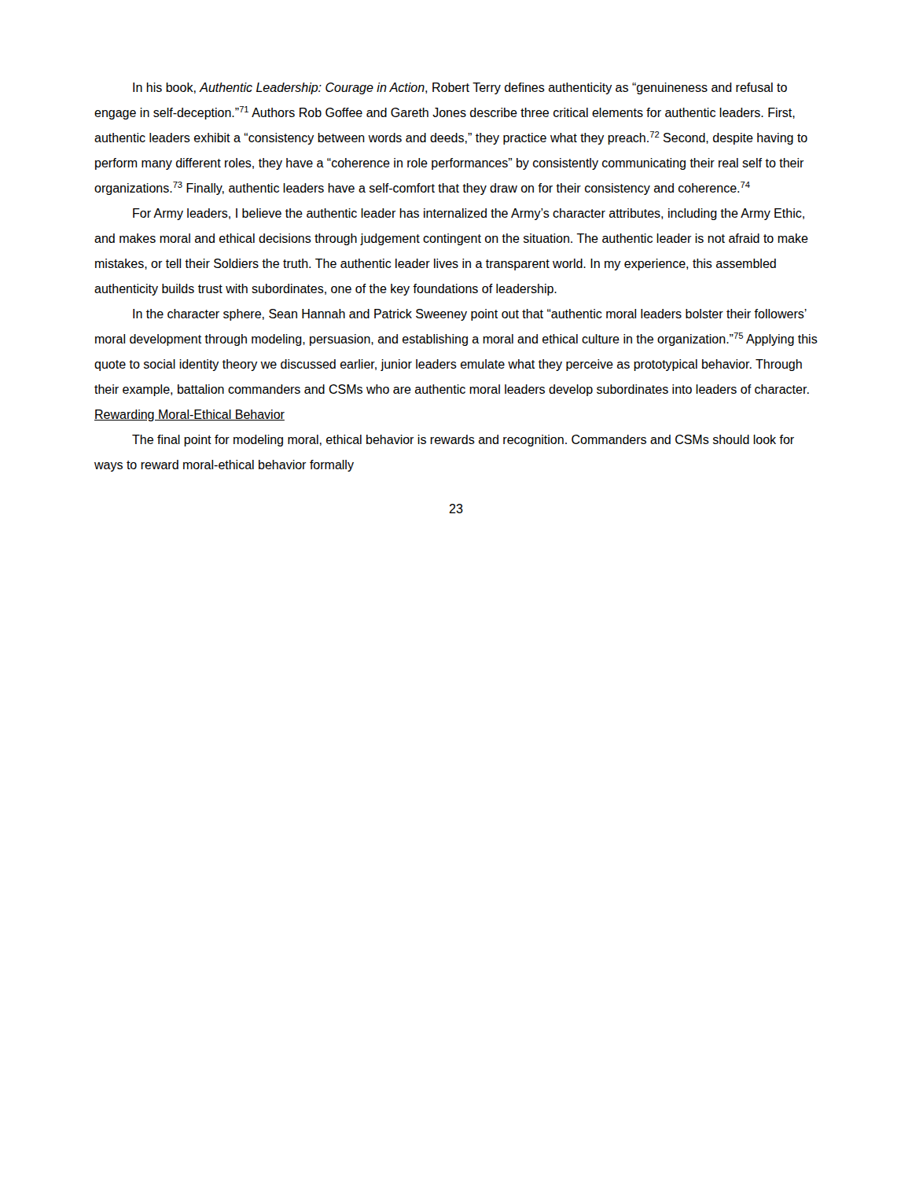In his book, Authentic Leadership: Courage in Action, Robert Terry defines authenticity as “genuineness and refusal to engage in self-deception.”71 Authors Rob Goffee and Gareth Jones describe three critical elements for authentic leaders. First, authentic leaders exhibit a “consistency between words and deeds,” they practice what they preach.72 Second, despite having to perform many different roles, they have a “coherence in role performances” by consistently communicating their real self to their organizations.73 Finally, authentic leaders have a self-comfort that they draw on for their consistency and coherence.74
For Army leaders, I believe the authentic leader has internalized the Army’s character attributes, including the Army Ethic, and makes moral and ethical decisions through judgement contingent on the situation. The authentic leader is not afraid to make mistakes, or tell their Soldiers the truth. The authentic leader lives in a transparent world. In my experience, this assembled authenticity builds trust with subordinates, one of the key foundations of leadership.
In the character sphere, Sean Hannah and Patrick Sweeney point out that “authentic moral leaders bolster their followers’ moral development through modeling, persuasion, and establishing a moral and ethical culture in the organization.”75 Applying this quote to social identity theory we discussed earlier, junior leaders emulate what they perceive as prototypical behavior. Through their example, battalion commanders and CSMs who are authentic moral leaders develop subordinates into leaders of character.
Rewarding Moral-Ethical Behavior
The final point for modeling moral, ethical behavior is rewards and recognition. Commanders and CSMs should look for ways to reward moral-ethical behavior formally
23